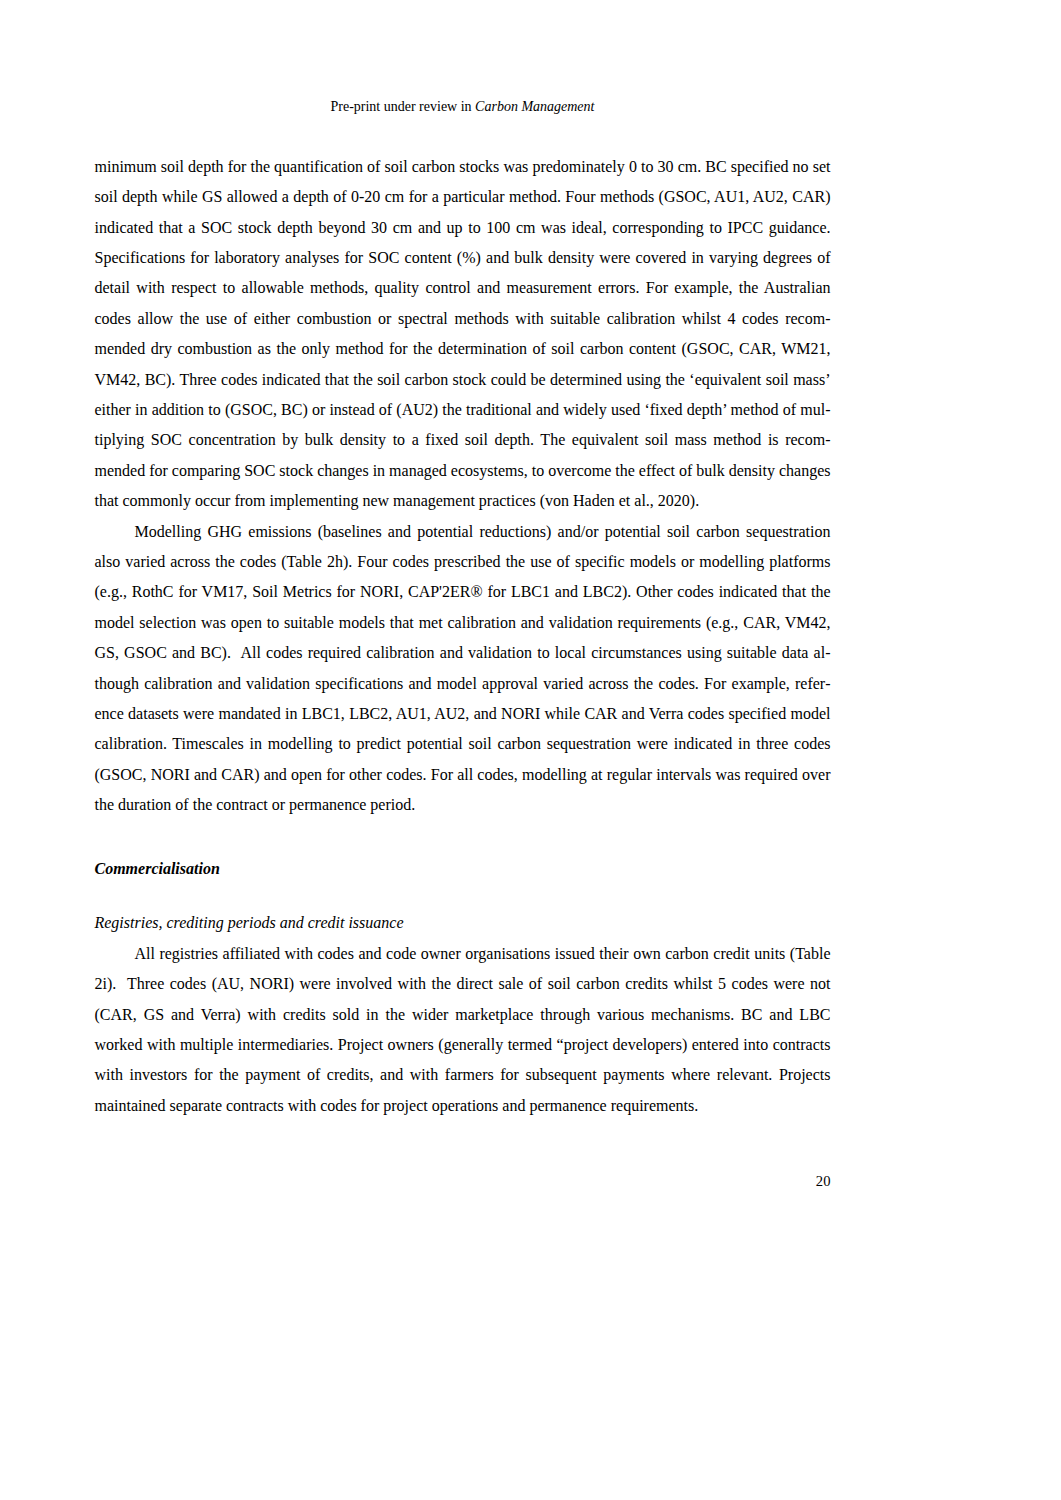Pre-print under review in Carbon Management
minimum soil depth for the quantification of soil carbon stocks was predominately 0 to 30 cm. BC specified no set soil depth while GS allowed a depth of 0-20 cm for a particular method. Four methods (GSOC, AU1, AU2, CAR) indicated that a SOC stock depth beyond 30 cm and up to 100 cm was ideal, corresponding to IPCC guidance. Specifications for laboratory analyses for SOC content (%) and bulk density were covered in varying degrees of detail with respect to allowable methods, quality control and measurement errors. For example, the Australian codes allow the use of either combustion or spectral methods with suitable calibration whilst 4 codes recommended dry combustion as the only method for the determination of soil carbon content (GSOC, CAR, WM21, VM42, BC). Three codes indicated that the soil carbon stock could be determined using the ‘equivalent soil mass’ either in addition to (GSOC, BC) or instead of (AU2) the traditional and widely used ‘fixed depth’ method of multiplying SOC concentration by bulk density to a fixed soil depth. The equivalent soil mass method is recommended for comparing SOC stock changes in managed ecosystems, to overcome the effect of bulk density changes that commonly occur from implementing new management practices (von Haden et al., 2020).
Modelling GHG emissions (baselines and potential reductions) and/or potential soil carbon sequestration also varied across the codes (Table 2h). Four codes prescribed the use of specific models or modelling platforms (e.g., RothC for VM17, Soil Metrics for NORI, CAP'2ER® for LBC1 and LBC2). Other codes indicated that the model selection was open to suitable models that met calibration and validation requirements (e.g., CAR, VM42, GS, GSOC and BC). All codes required calibration and validation to local circumstances using suitable data although calibration and validation specifications and model approval varied across the codes. For example, reference datasets were mandated in LBC1, LBC2, AU1, AU2, and NORI while CAR and Verra codes specified model calibration. Timescales in modelling to predict potential soil carbon sequestration were indicated in three codes (GSOC, NORI and CAR) and open for other codes. For all codes, modelling at regular intervals was required over the duration of the contract or permanence period.
Commercialisation
Registries, crediting periods and credit issuance
All registries affiliated with codes and code owner organisations issued their own carbon credit units (Table 2i). Three codes (AU, NORI) were involved with the direct sale of soil carbon credits whilst 5 codes were not (CAR, GS and Verra) with credits sold in the wider marketplace through various mechanisms. BC and LBC worked with multiple intermediaries. Project owners (generally termed “project developers) entered into contracts with investors for the payment of credits, and with farmers for subsequent payments where relevant. Projects maintained separate contracts with codes for project operations and permanence requirements.
20